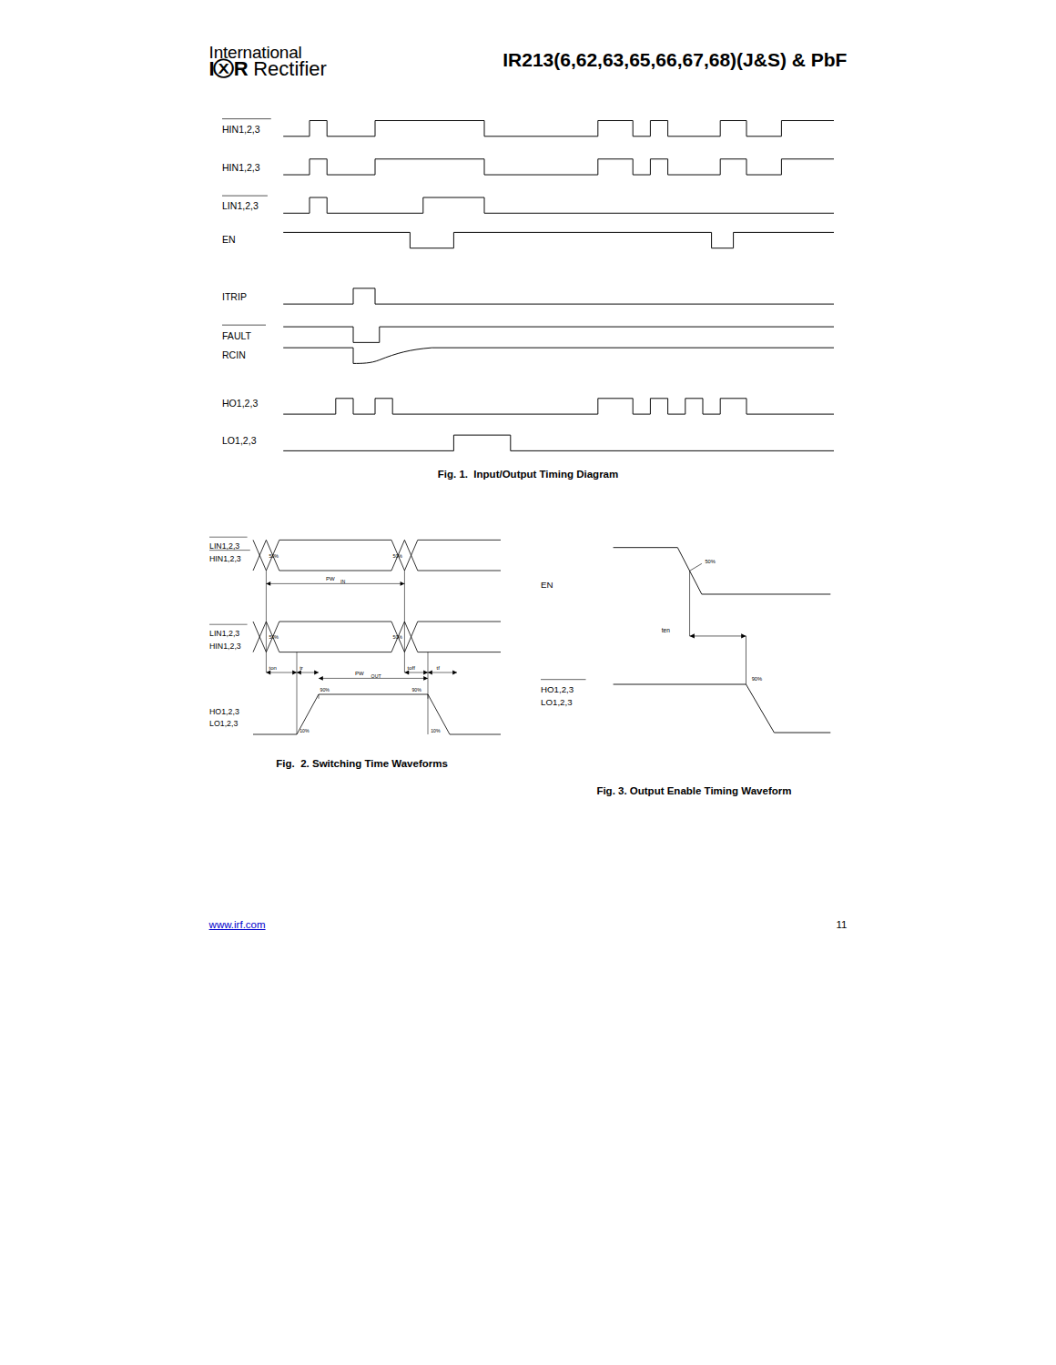International IⓧR Rectifier
IR213(6,62,63,65,66,67,68)(J&S) & PbF
HIN1,2,3 HIN1,2,3 LIN1,2,3 EN ITRIP FAULT RCIN HO1,2,3 LO1,2,3
Fig. 1. Input/Output Timing Diagram
LIN1,2,3 HIN1,2,3 LIN1,2,3 HIN1,2,3 HO1,2,3 LO1,2,3 50% 50% PW IN 50% 50% ton tr toff tf PW OUT 90% 90% 10% 10%
Fig. 2. Switching Time Waveforms
EN HO1,2,3 LO1,2,3 50% ten 90%
Fig. 3. Output Enable Timing Waveform
www.irf.com 11